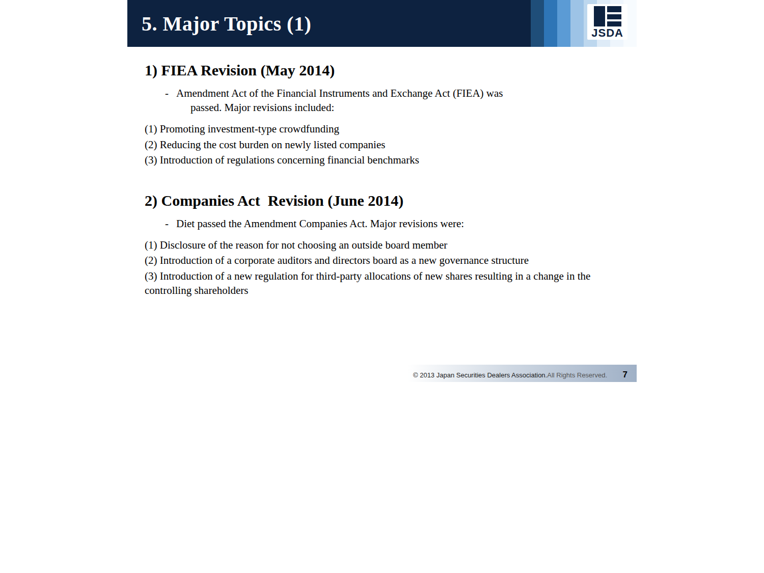5. Major Topics (1)
JSDA
1) FIEA Revision (May 2014)
Amendment Act of the Financial Instruments and Exchange Act (FIEA) was passed. Major revisions included:
(1) Promoting investment-type crowdfunding
(2) Reducing the cost burden on newly listed companies
(3) Introduction of regulations concerning financial benchmarks
2) Companies Act Revision (June 2014)
Diet passed the Amendment Companies Act. Major revisions were:
(1) Disclosure of the reason for not choosing an outside board member
(2) Introduction of a corporate auditors and directors board as a new governance structure
(3) Introduction of a new regulation for third-party allocations of new shares resulting in a change in the controlling shareholders
© 2013 Japan Securities Dealers Association.All Rights Reserved.
7